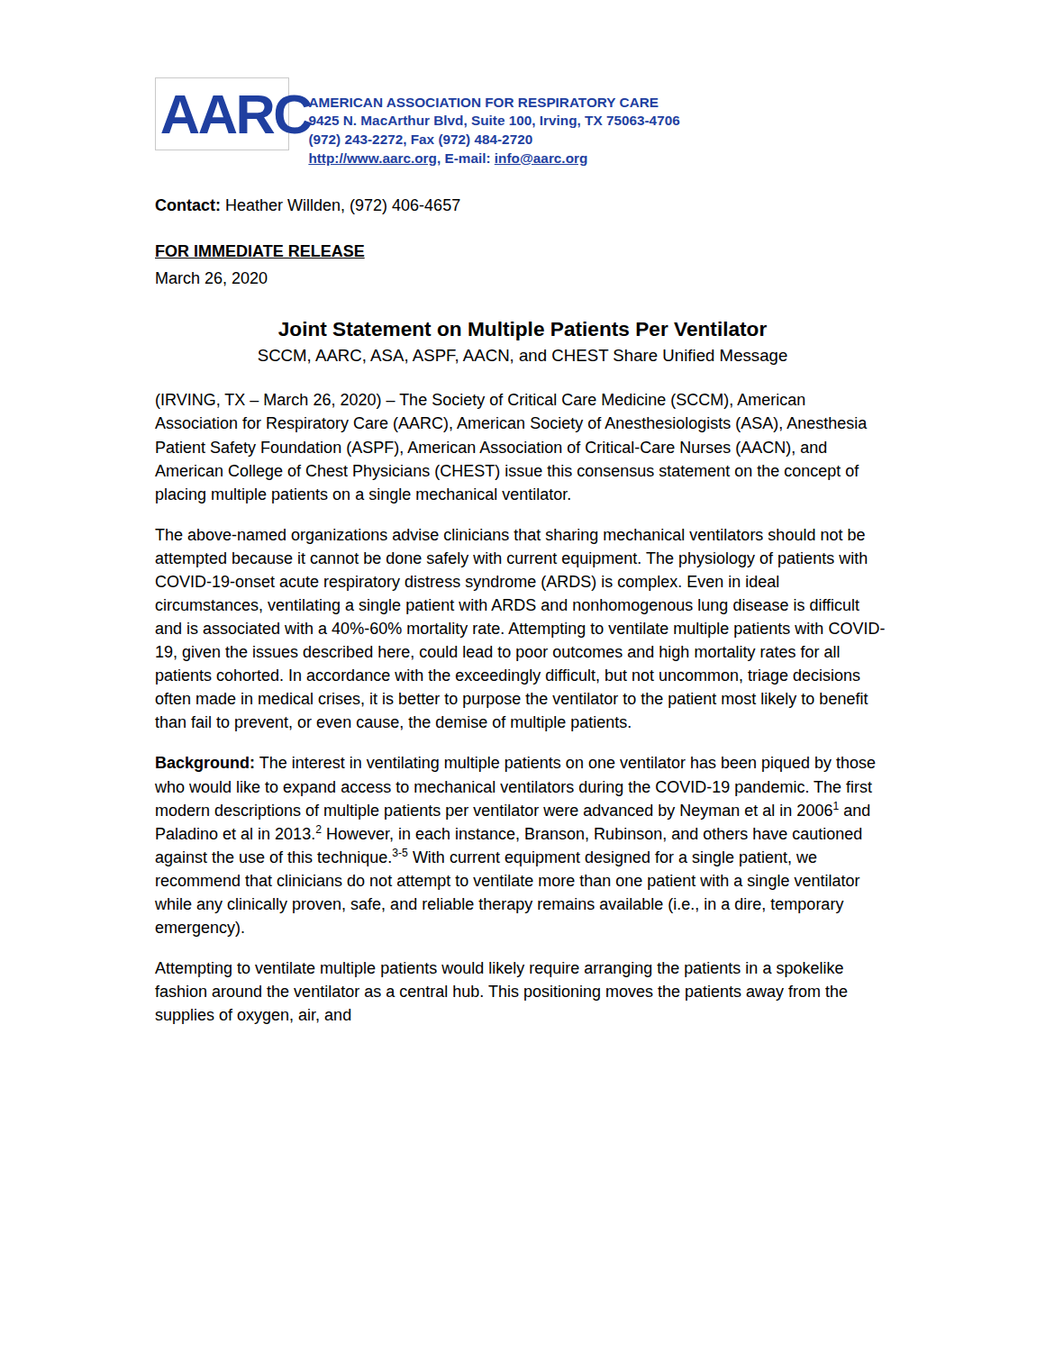AARC
AMERICAN ASSOCIATION FOR RESPIRATORY CARE
9425 N. MacArthur Blvd, Suite 100, Irving, TX 75063-4706
(972) 243-2272, Fax (972) 484-2720
http://www.aarc.org, E-mail: info@aarc.org
Contact: Heather Willden, (972) 406-4657
FOR IMMEDIATE RELEASE
March 26, 2020
Joint Statement on Multiple Patients Per Ventilator
SCCM, AARC, ASA, ASPF, AACN, and CHEST Share Unified Message
(IRVING, TX – March 26, 2020) – The Society of Critical Care Medicine (SCCM), American Association for Respiratory Care (AARC), American Society of Anesthesiologists (ASA), Anesthesia Patient Safety Foundation (ASPF), American Association of Critical-Care Nurses (AACN), and American College of Chest Physicians (CHEST) issue this consensus statement on the concept of placing multiple patients on a single mechanical ventilator.
The above-named organizations advise clinicians that sharing mechanical ventilators should not be attempted because it cannot be done safely with current equipment. The physiology of patients with COVID-19-onset acute respiratory distress syndrome (ARDS) is complex. Even in ideal circumstances, ventilating a single patient with ARDS and nonhomogenous lung disease is difficult and is associated with a 40%-60% mortality rate. Attempting to ventilate multiple patients with COVID-19, given the issues described here, could lead to poor outcomes and high mortality rates for all patients cohorted. In accordance with the exceedingly difficult, but not uncommon, triage decisions often made in medical crises, it is better to purpose the ventilator to the patient most likely to benefit than fail to prevent, or even cause, the demise of multiple patients.
Background: The interest in ventilating multiple patients on one ventilator has been piqued by those who would like to expand access to mechanical ventilators during the COVID-19 pandemic. The first modern descriptions of multiple patients per ventilator were advanced by Neyman et al in 20061 and Paladino et al in 2013.2 However, in each instance, Branson, Rubinson, and others have cautioned against the use of this technique.3-5 With current equipment designed for a single patient, we recommend that clinicians do not attempt to ventilate more than one patient with a single ventilator while any clinically proven, safe, and reliable therapy remains available (i.e., in a dire, temporary emergency).
Attempting to ventilate multiple patients would likely require arranging the patients in a spokelike fashion around the ventilator as a central hub. This positioning moves the patients away from the supplies of oxygen, air, and